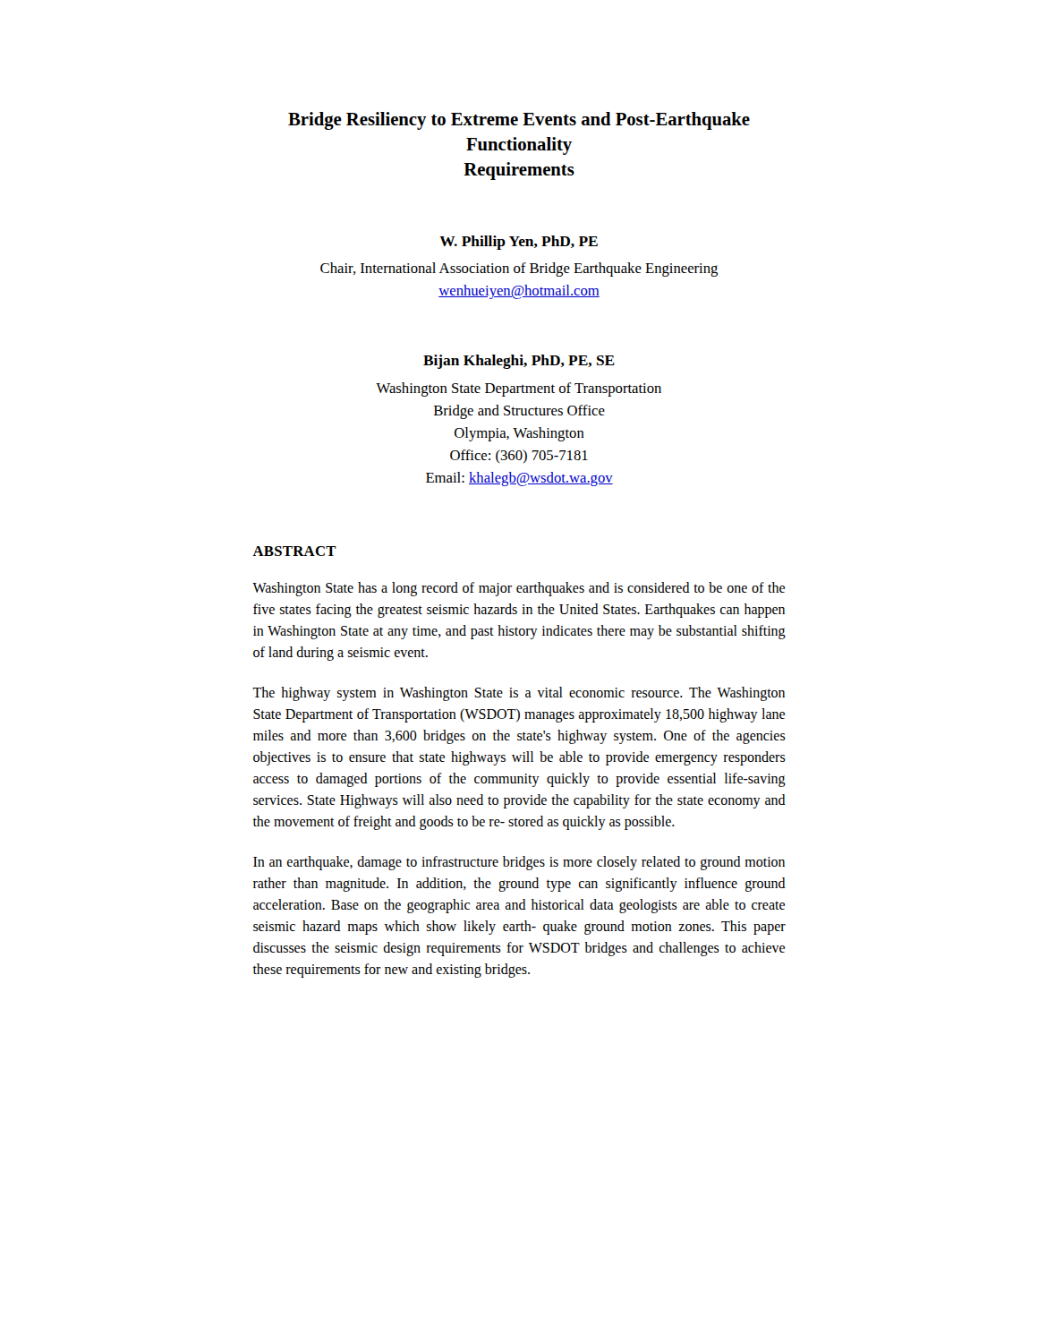Bridge Resiliency to Extreme Events and Post-Earthquake Functionality
Requirements
W. Phillip Yen, PhD, PE
Chair, International Association of Bridge Earthquake Engineering
wenhueiyen@hotmail.com
Bijan Khaleghi, PhD, PE, SE
Washington State Department of Transportation
Bridge and Structures Office
Olympia, Washington
Office: (360) 705-7181
Email: khalegb@wsdot.wa.gov
ABSTRACT
Washington State has a long record of major earthquakes and is considered to be one of the five states facing the greatest seismic hazards in the United States. Earthquakes can happen in Washington State at any time, and past history indicates there may be substantial shifting of land during a seismic event.
The highway system in Washington State is a vital economic resource. The Washington State Department of Transportation (WSDOT) manages approximately 18,500 highway lane miles and more than 3,600 bridges on the state's highway system. One of the agencies objectives is to ensure that state highways will be able to provide emergency responders access to damaged portions of the community quickly to provide essential life-saving services. State Highways will also need to provide the capability for the state economy and the movement of freight and goods to be re- stored as quickly as possible.
In an earthquake, damage to infrastructure bridges is more closely related to ground motion rather than magnitude. In addition, the ground type can significantly influence ground acceleration. Base on the geographic area and historical data geologists are able to create seismic hazard maps which show likely earth- quake ground motion zones. This paper discusses the seismic design requirements for WSDOT bridges and challenges to achieve these requirements for new and existing bridges.